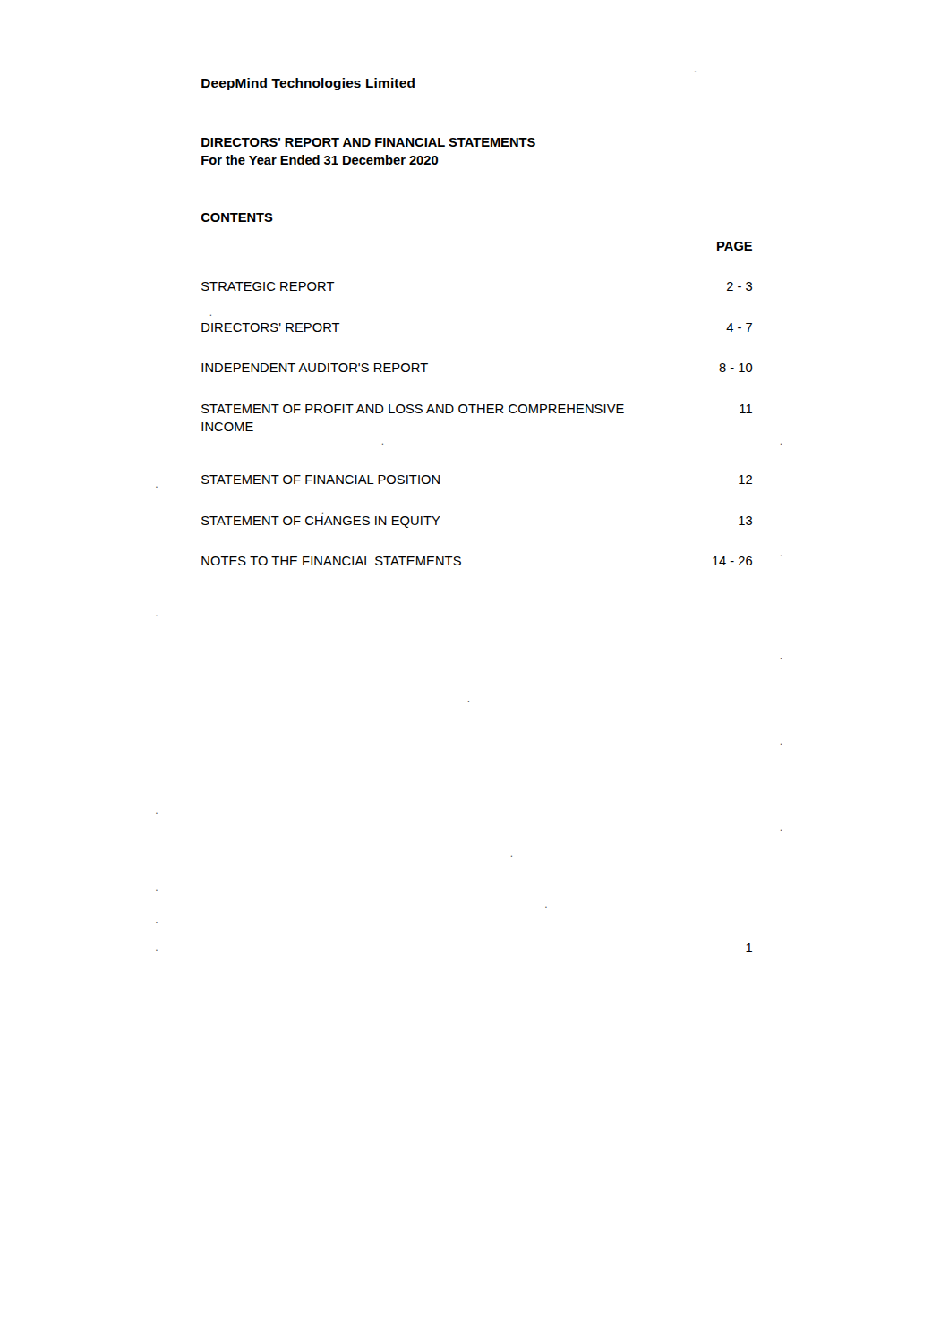.
DeepMind Technologies Limited
DIRECTORS' REPORT AND FINANCIAL STATEMENTS For the Year Ended 31 December 2020
CONTENTS
| | PAGE |
| STRATEGIC REPORT | 2 - 3 |
| DIRECTORS' REPORT | 4 - 7 |
| INDEPENDENT AUDITOR'S REPORT | 8 - 10 |
| STATEMENT OF PROFIT AND LOSS AND OTHER COMPREHENSIVE INCOME | 11 |
| STATEMENT OF FINANCIAL POSITION | 12 |
| STATEMENT OF CHANGES IN EQUITY | 13 |
| NOTES TO THE FINANCIAL STATEMENTS | 14 - 26 |
. . . . . . . . . . . . . . . . .
1